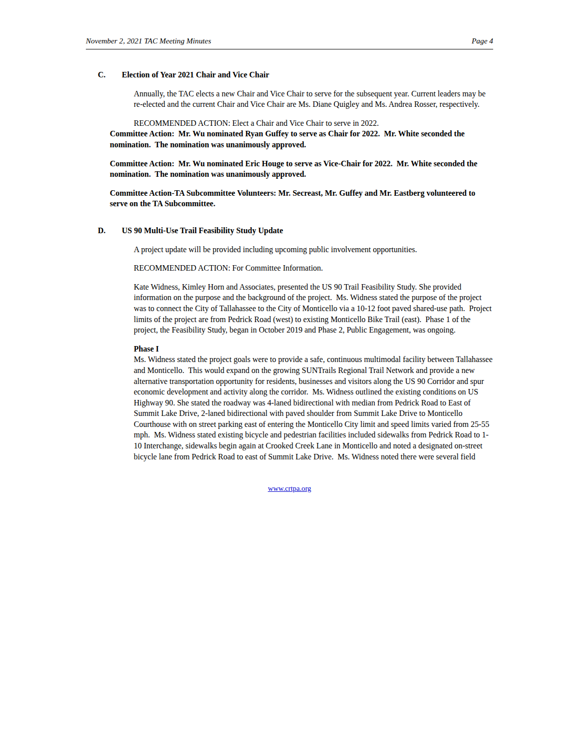November 2, 2021 TAC Meeting Minutes
Page 4
C. Election of Year 2021 Chair and Vice Chair
Annually, the TAC elects a new Chair and Vice Chair to serve for the subsequent year. Current leaders may be re-elected and the current Chair and Vice Chair are Ms. Diane Quigley and Ms. Andrea Rosser, respectively.
RECOMMENDED ACTION: Elect a Chair and Vice Chair to serve in 2022.
Committee Action: Mr. Wu nominated Ryan Guffey to serve as Chair for 2022. Mr. White seconded the nomination. The nomination was unanimously approved.
Committee Action: Mr. Wu nominated Eric Houge to serve as Vice-Chair for 2022. Mr. White seconded the nomination. The nomination was unanimously approved.
Committee Action-TA Subcommittee Volunteers: Mr. Secreast, Mr. Guffey and Mr. Eastberg volunteered to serve on the TA Subcommittee.
D. US 90 Multi-Use Trail Feasibility Study Update
A project update will be provided including upcoming public involvement opportunities.
RECOMMENDED ACTION: For Committee Information.
Kate Widness, Kimley Horn and Associates, presented the US 90 Trail Feasibility Study. She provided information on the purpose and the background of the project. Ms. Widness stated the purpose of the project was to connect the City of Tallahassee to the City of Monticello via a 10-12 foot paved shared-use path. Project limits of the project are from Pedrick Road (west) to existing Monticello Bike Trail (east). Phase 1 of the project, the Feasibility Study, began in October 2019 and Phase 2, Public Engagement, was ongoing.
Phase I
Ms. Widness stated the project goals were to provide a safe, continuous multimodal facility between Tallahassee and Monticello. This would expand on the growing SUNTrails Regional Trail Network and provide a new alternative transportation opportunity for residents, businesses and visitors along the US 90 Corridor and spur economic development and activity along the corridor. Ms. Widness outlined the existing conditions on US Highway 90. She stated the roadway was 4-laned bidirectional with median from Pedrick Road to East of Summit Lake Drive, 2-laned bidirectional with paved shoulder from Summit Lake Drive to Monticello Courthouse with on street parking east of entering the Monticello City limit and speed limits varied from 25-55 mph. Ms. Widness stated existing bicycle and pedestrian facilities included sidewalks from Pedrick Road to 1-10 Interchange, sidewalks begin again at Crooked Creek Lane in Monticello and noted a designated on-street bicycle lane from Pedrick Road to east of Summit Lake Drive. Ms. Widness noted there were several field
www.crtpa.org